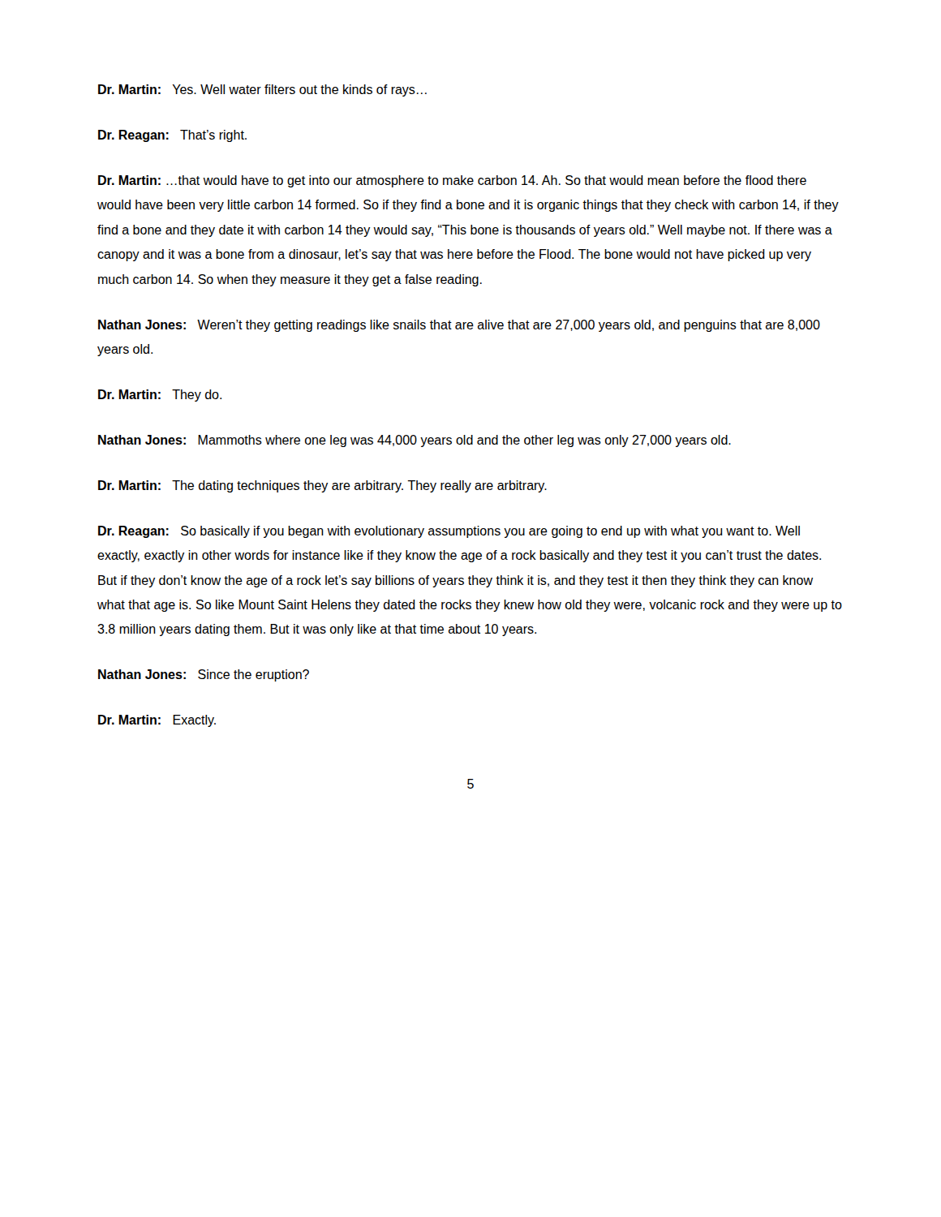Dr. Martin: Yes. Well water filters out the kinds of rays…
Dr. Reagan: That’s right.
Dr. Martin: …that would have to get into our atmosphere to make carbon 14. Ah. So that would mean before the flood there would have been very little carbon 14 formed. So if they find a bone and it is organic things that they check with carbon 14, if they find a bone and they date it with carbon 14 they would say, “This bone is thousands of years old.” Well maybe not. If there was a canopy and it was a bone from a dinosaur, let’s say that was here before the Flood. The bone would not have picked up very much carbon 14. So when they measure it they get a false reading.
Nathan Jones: Weren’t they getting readings like snails that are alive that are 27,000 years old, and penguins that are 8,000 years old.
Dr. Martin: They do.
Nathan Jones: Mammoths where one leg was 44,000 years old and the other leg was only 27,000 years old.
Dr. Martin: The dating techniques they are arbitrary. They really are arbitrary.
Dr. Reagan: So basically if you began with evolutionary assumptions you are going to end up with what you want to. Well exactly, exactly in other words for instance like if they know the age of a rock basically and they test it you can’t trust the dates. But if they don’t know the age of a rock let’s say billions of years they think it is, and they test it then they think they can know what that age is. So like Mount Saint Helens they dated the rocks they knew how old they were, volcanic rock and they were up to 3.8 million years dating them. But it was only like at that time about 10 years.
Nathan Jones: Since the eruption?
Dr. Martin: Exactly.
5